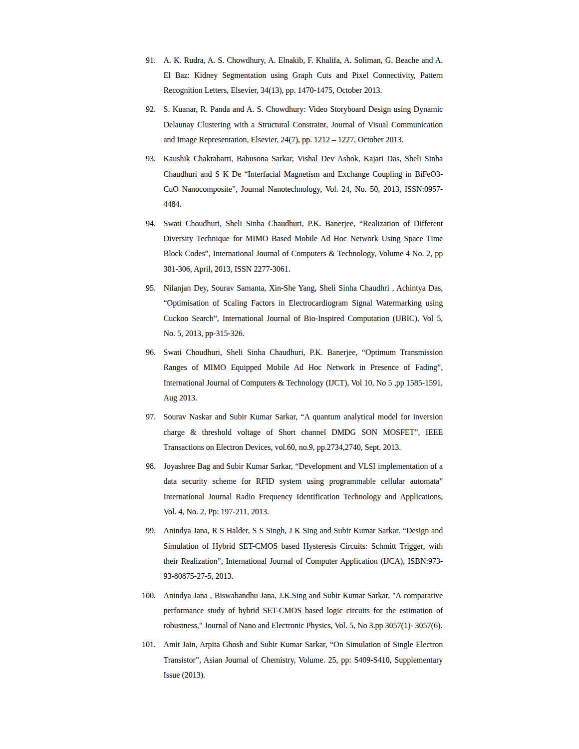A. K. Rudra, A. S. Chowdhury, A. Elnakib, F. Khalifa, A. Soliman, G. Beache and A. El Baz: Kidney Segmentation using Graph Cuts and Pixel Connectivity, Pattern Recognition Letters, Elsevier, 34(13), pp. 1470-1475, October 2013.
S. Kuanar, R. Panda and A. S. Chowdhury: Video Storyboard Design using Dynamic Delaunay Clustering with a Structural Constraint, Journal of Visual Communication and Image Representation, Elsevier, 24(7), pp. 1212 – 1227, October 2013.
Kaushik Chakrabarti, Babusona Sarkar, Vishal Dev Ashok, Kajari Das, Sheli Sinha Chaudhuri and S K De “Interfacial Magnetism and Exchange Coupling in BiFeO3-CuO Nanocomposite”, Journal Nanotechnology, Vol. 24, No. 50, 2013, ISSN:0957-4484.
Swati Choudhuri, Sheli Sinha Chaudhuri, P.K. Banerjee, “Realization of Different Diversity Technique for MIMO Based Mobile Ad Hoc Network Using Space Time Block Codes”, International Journal of Computers & Technology, Volume 4 No. 2, pp 301-306, April, 2013, ISSN 2277-3061.
Nilanjan Dey, Sourav Samanta, Xin-She Yang, Sheli Sinha Chaudhri , Achintya Das, “Optimisation of Scaling Factors in Electrocardiogram Signal Watermarking using Cuckoo Search”, International Journal of Bio-Inspired Computation (IJBIC), Vol 5, No. 5, 2013, pp-315-326.
Swati Choudhuri, Sheli Sinha Chaudhuri, P.K. Banerjee, “Optimum Transmission Ranges of MIMO Equipped Mobile Ad Hoc Network in Presence of Fading”, International Journal of Computers & Technology (IJCT), Vol 10, No 5 ,pp 1585-1591, Aug 2013.
Sourav Naskar and Subir Kumar Sarkar, “A quantum analytical model for inversion charge & threshold voltage of Short channel DMDG SON MOSFET”, IEEE Transactions on Electron Devices, vol.60, no.9, pp.2734,2740, Sept. 2013.
Joyashree Bag and Subir Kumar Sarkar, “Development and VLSI implementation of a data security scheme for RFID system using programmable cellular automata” International Journal Radio Frequency Identification Technology and Applications, Vol. 4, No. 2, Pp: 197-211, 2013.
Anindya Jana, R S Halder, S S Singh, J K Sing and Subir Kumar Sarkar. “Design and Simulation of Hybrid SET-CMOS based Hysteresis Circuits: Schmitt Trigger, with their Realization”, International Journal of Computer Application (IJCA), ISBN:973-93-80875-27-5, 2013.
Anindya Jana , Biswabandhu Jana, J.K.Sing and Subir Kumar Sarkar, "A comparative performance study of hybrid SET-CMOS based logic circuits for the estimation of robustness," Journal of Nano and Electronic Physics, Vol. 5, No 3.pp 3057(1)- 3057(6).
Amit Jain, Arpita Ghosh and Subir Kumar Sarkar, “On Simulation of Single Electron Transistor”, Asian Journal of Chemistry, Volume. 25, pp: S409-S410, Supplementary Issue (2013).